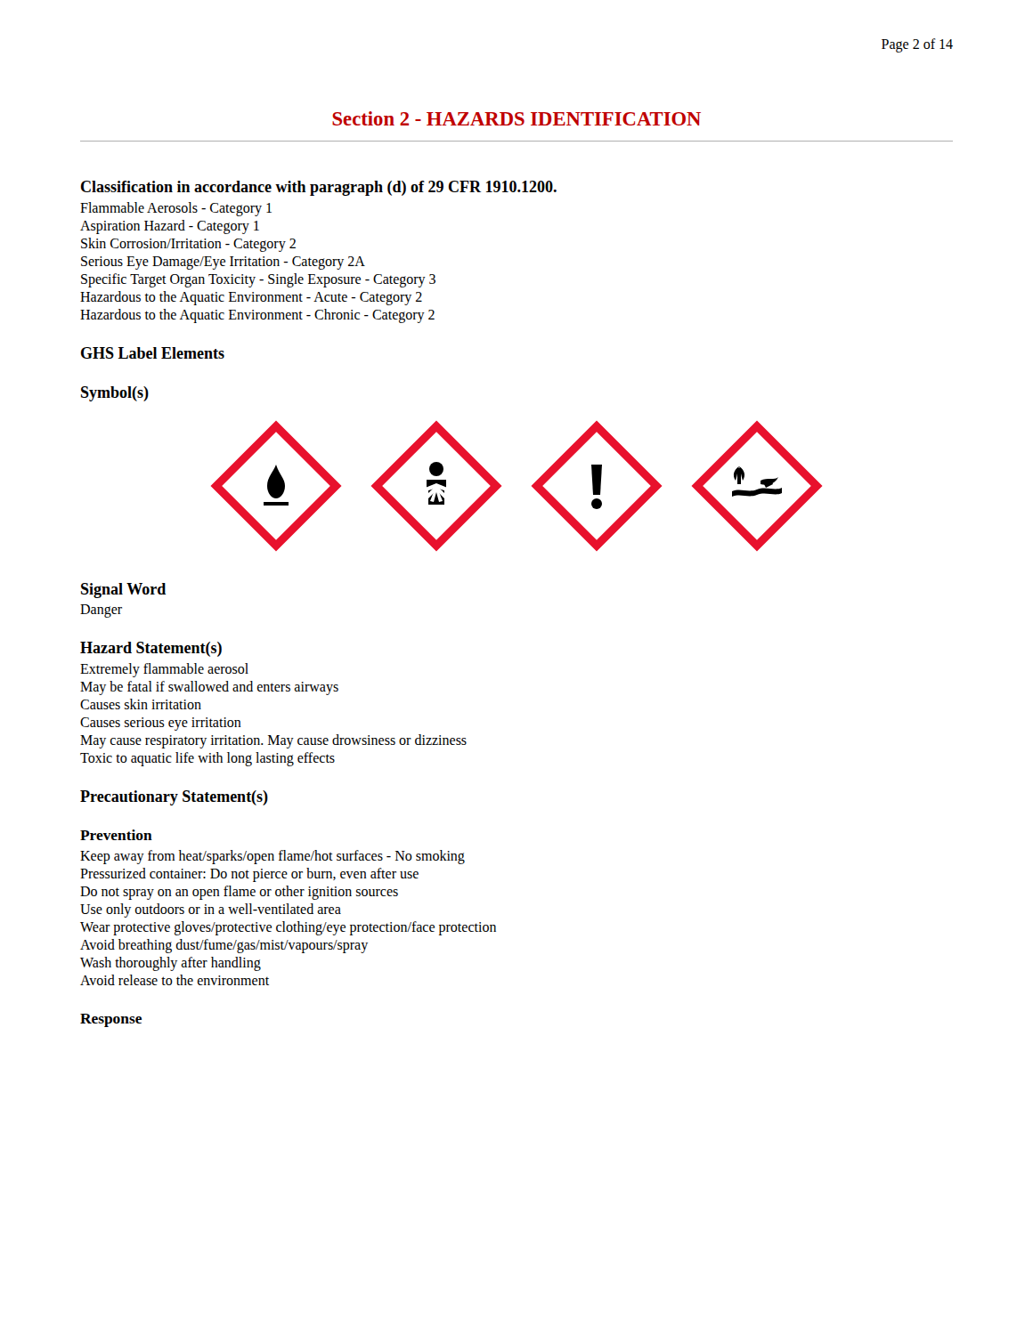Page 2 of 14
Section 2 - HAZARDS IDENTIFICATION
Classification in accordance with paragraph (d) of 29 CFR 1910.1200.
Flammable Aerosols - Category 1
Aspiration Hazard - Category 1
Skin Corrosion/Irritation - Category 2
Serious Eye Damage/Eye Irritation - Category 2A
Specific Target Organ Toxicity - Single Exposure - Category 3
Hazardous to the Aquatic Environment - Acute - Category 2
Hazardous to the Aquatic Environment - Chronic - Category 2
GHS Label Elements
Symbol(s)
Signal Word
Danger
Hazard Statement(s)
Extremely flammable aerosol
May be fatal if swallowed and enters airways
Causes skin irritation
Causes serious eye irritation
May cause respiratory irritation. May cause drowsiness or dizziness
Toxic to aquatic life with long lasting effects
Precautionary Statement(s)
Prevention
Keep away from heat/sparks/open flame/hot surfaces - No smoking
Pressurized container: Do not pierce or burn, even after use
Do not spray on an open flame or other ignition sources
Use only outdoors or in a well-ventilated area
Wear protective gloves/protective clothing/eye protection/face protection
Avoid breathing dust/fume/gas/mist/vapours/spray
Wash thoroughly after handling
Avoid release to the environment
Response